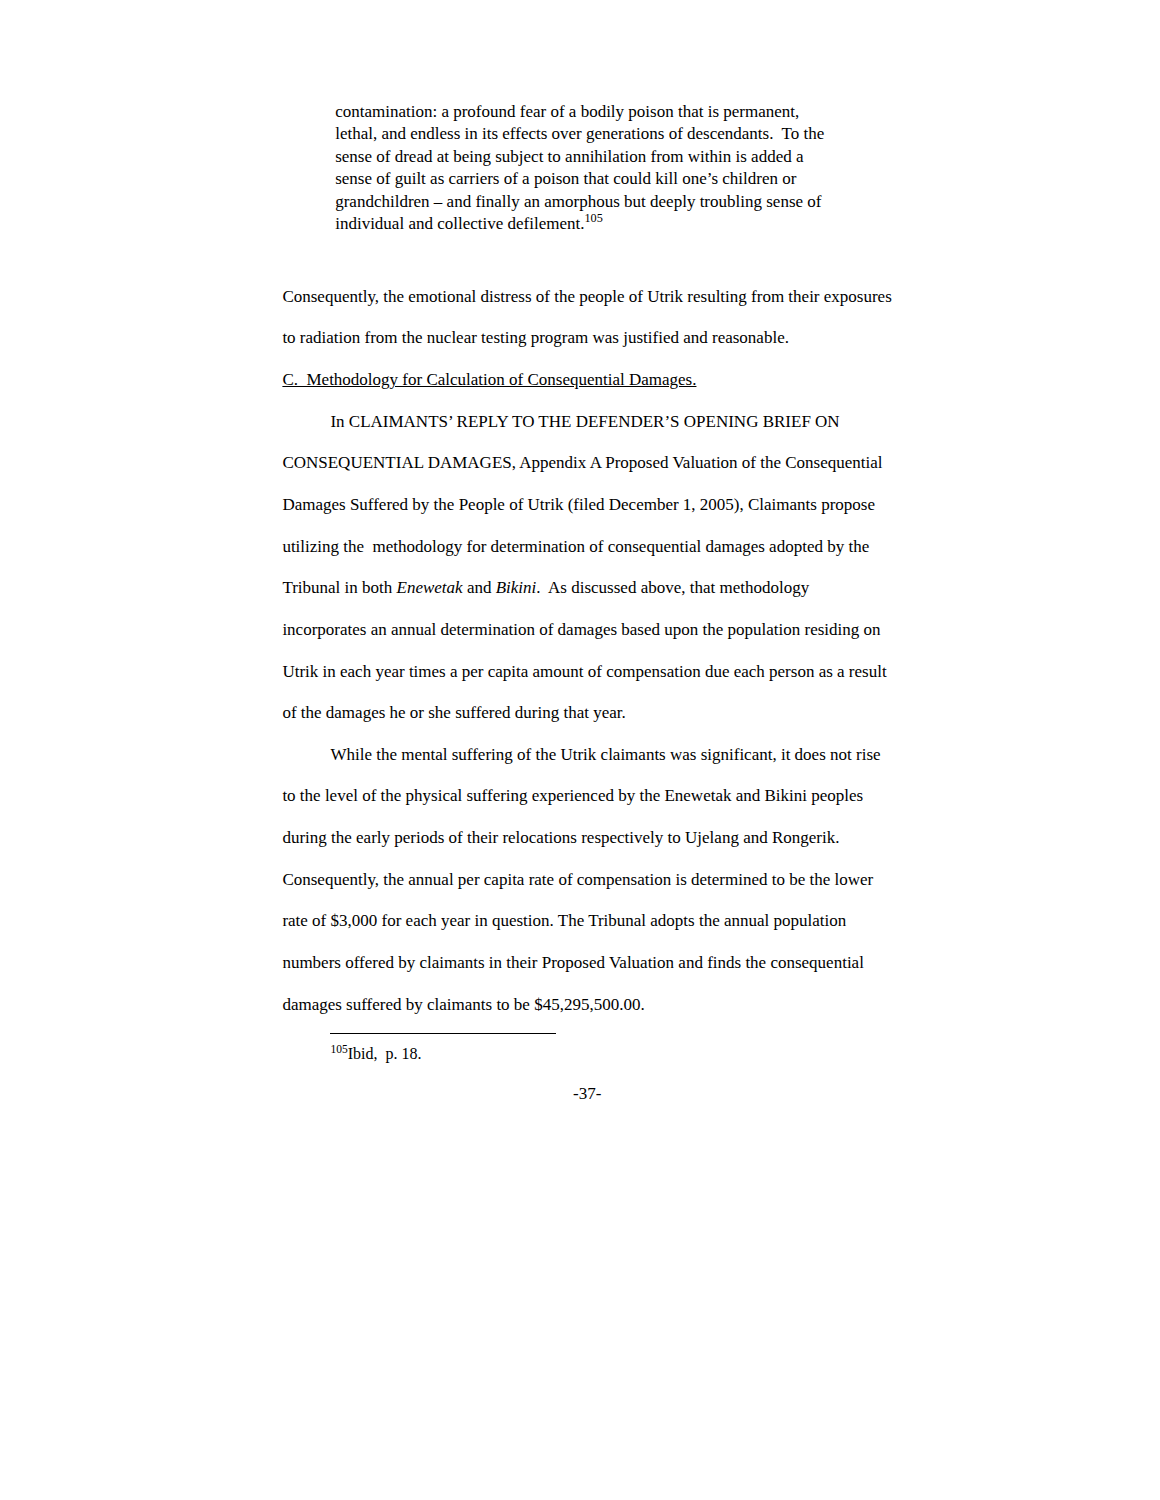contamination: a profound fear of a bodily poison that is permanent, lethal, and endless in its effects over generations of descendants. To the sense of dread at being subject to annihilation from within is added a sense of guilt as carriers of a poison that could kill one’s children or grandchildren – and finally an amorphous but deeply troubling sense of individual and collective defilement.105
Consequently, the emotional distress of the people of Utrik resulting from their exposures to radiation from the nuclear testing program was justified and reasonable.
C. Methodology for Calculation of Consequential Damages.
In CLAIMANTS’ REPLY TO THE DEFENDER’S OPENING BRIEF ON CONSEQUENTIAL DAMAGES, Appendix A Proposed Valuation of the Consequential Damages Suffered by the People of Utrik (filed December 1, 2005), Claimants propose utilizing the methodology for determination of consequential damages adopted by the Tribunal in both Enewetak and Bikini. As discussed above, that methodology incorporates an annual determination of damages based upon the population residing on Utrik in each year times a per capita amount of compensation due each person as a result of the damages he or she suffered during that year.
While the mental suffering of the Utrik claimants was significant, it does not rise to the level of the physical suffering experienced by the Enewetak and Bikini peoples during the early periods of their relocations respectively to Ujelang and Rongerik. Consequently, the annual per capita rate of compensation is determined to be the lower rate of $3,000 for each year in question. The Tribunal adopts the annual population numbers offered by claimants in their Proposed Valuation and finds the consequential damages suffered by claimants to be $45,295,500.00.
105Ibid, p. 18.
-37-